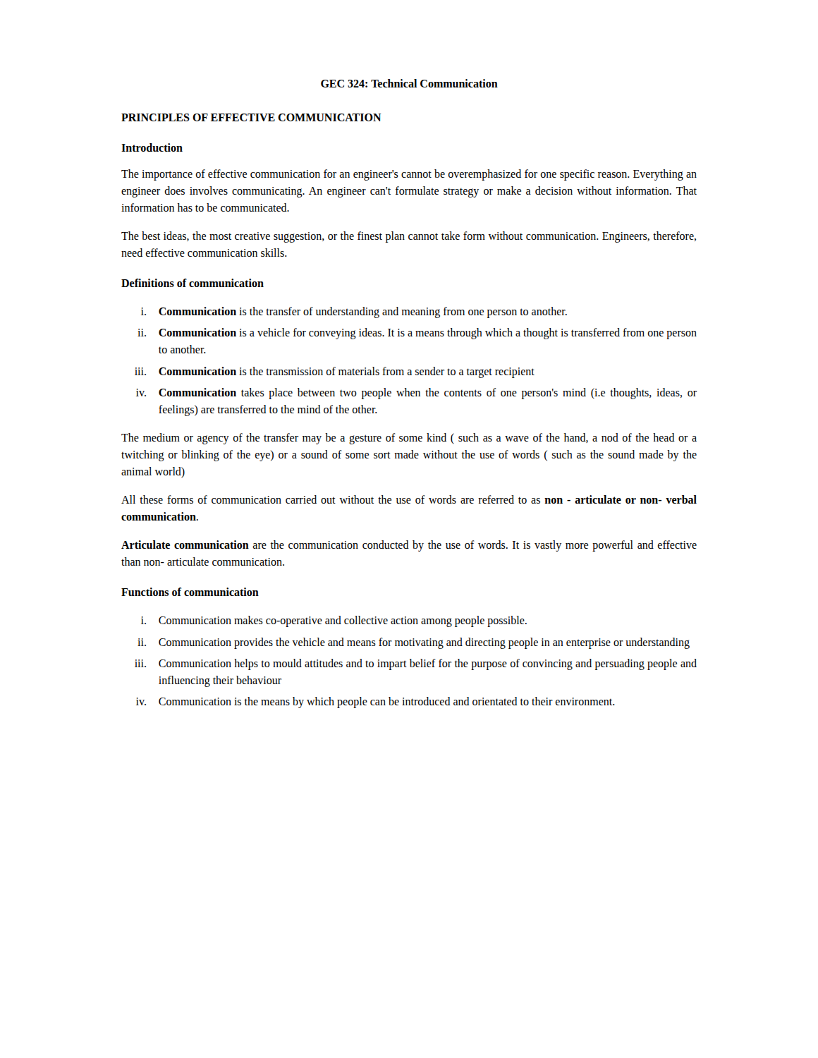GEC 324: Technical Communication
PRINCIPLES OF EFFECTIVE COMMUNICATION
Introduction
The importance of effective communication for an engineer's cannot be overemphasized for one specific reason. Everything an engineer does involves communicating. An engineer can't formulate strategy or make a decision without information. That information has to be communicated.
The best ideas, the most creative suggestion, or the finest plan cannot take form without communication. Engineers, therefore, need effective communication skills.
Definitions of communication
Communication is the transfer of understanding and meaning from one person to another.
Communication is a vehicle for conveying ideas. It is a means through which a thought is transferred from one person to another.
Communication is the transmission of materials from a sender to a target recipient
Communication takes place between two people when the contents of one person's mind (i.e thoughts, ideas, or feelings) are transferred to the mind of the other.
The medium or agency of the transfer may be a gesture of some kind ( such as a wave of the hand, a nod of the head or a twitching or blinking of the eye) or a sound of some sort made without the use of words ( such as the sound made by the animal world)
All these forms of communication carried out without the use of words are referred to as non - articulate or non- verbal communication.
Articulate communication are the communication conducted by the use of words. It is vastly more powerful and effective than non- articulate communication.
Functions of communication
Communication makes co-operative and collective action among people possible.
Communication provides the vehicle and means for motivating and directing people in an enterprise or understanding
Communication helps to mould attitudes and to impart belief for the purpose of convincing and persuading people and influencing their behaviour
Communication is the means by which people can be introduced and orientated to their environment.